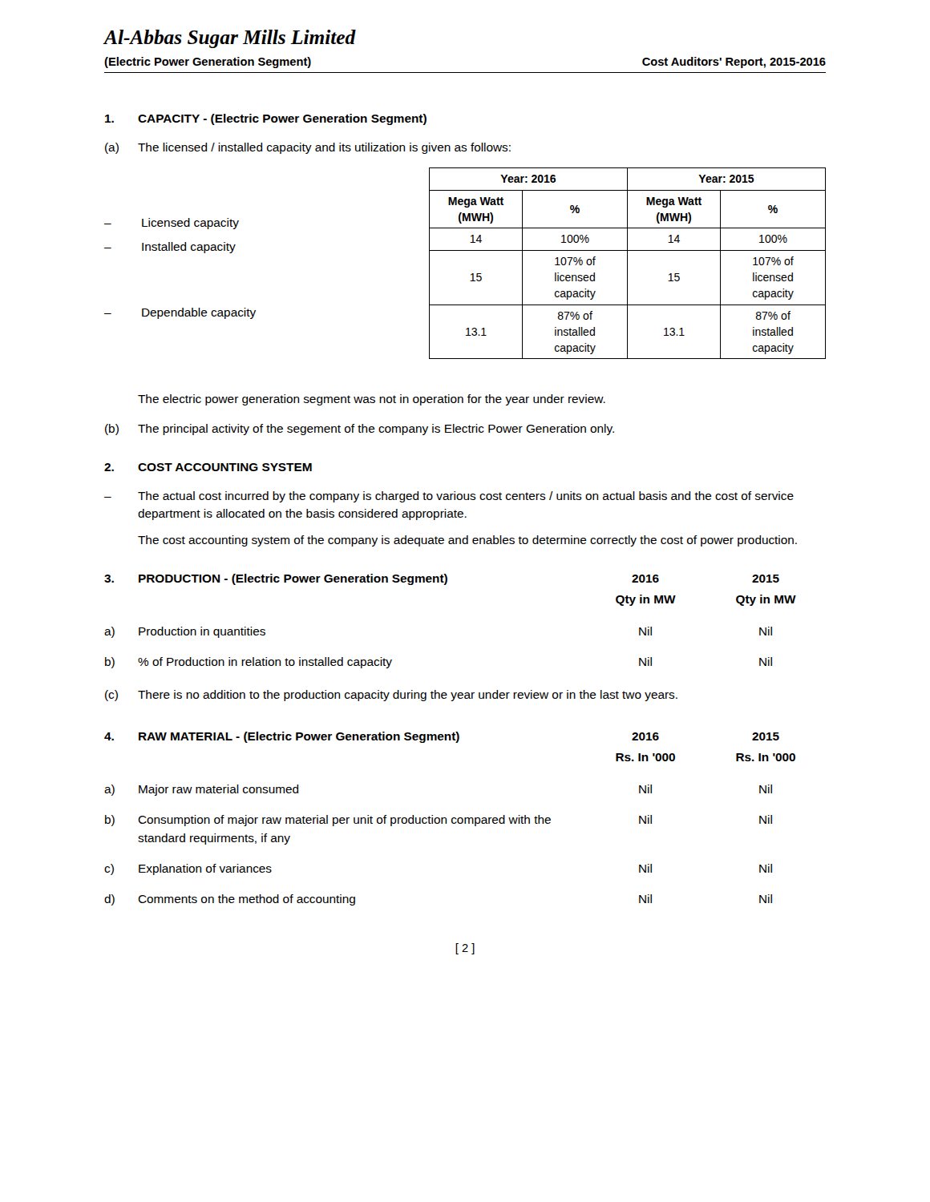Al-Abbas Sugar Mills Limited
(Electric Power Generation Segment)
Cost Auditors' Report, 2015-2016
1.
CAPACITY - (Electric Power Generation Segment)
(a)
The licensed / installed capacity and its utilization is given as follows:
–
Licensed capacity
–
Installed capacity
–
Dependable capacity
| Year: 2016 | Year: 2015 |
| --- | --- |
| Mega Watt (MWH) | % | Mega Watt (MWH) | % |
| 14 | 100% | 14 | 100% |
| 15 | 107% of licensed capacity | 15 | 107% of licensed capacity |
| 13.1 | 87% of installed capacity | 13.1 | 87% of installed capacity |
The electric power generation segment was not in operation for the year under review.
(b)
The principal activity of the segement of the company is Electric Power Generation only.
2.
COST ACCOUNTING SYSTEM
–
The actual cost incurred by the company is charged to various cost centers / units on actual basis and the cost of service department is allocated on the basis considered appropriate.
The cost accounting system of the company is adequate and enables to determine correctly the cost of power production.
3.
PRODUCTION - (Electric Power Generation Segment)
2016
2015
Qty in MW
Qty in MW
a)
Production in quantities
Nil
Nil
b)
% of Production in relation to installed capacity
Nil
Nil
(c)
There is no addition to the production capacity during the year under review or in the last two years.
4.
RAW MATERIAL - (Electric Power Generation Segment)
2016
2015
Rs. In '000
Rs. In '000
a)
Major raw material consumed
Nil
Nil
b)
Consumption of major raw material per unit of production compared with the standard requirments, if any
Nil
Nil
c)
Explanation of variances
Nil
Nil
d)
Comments on the method of accounting
Nil
Nil
[ 2 ]